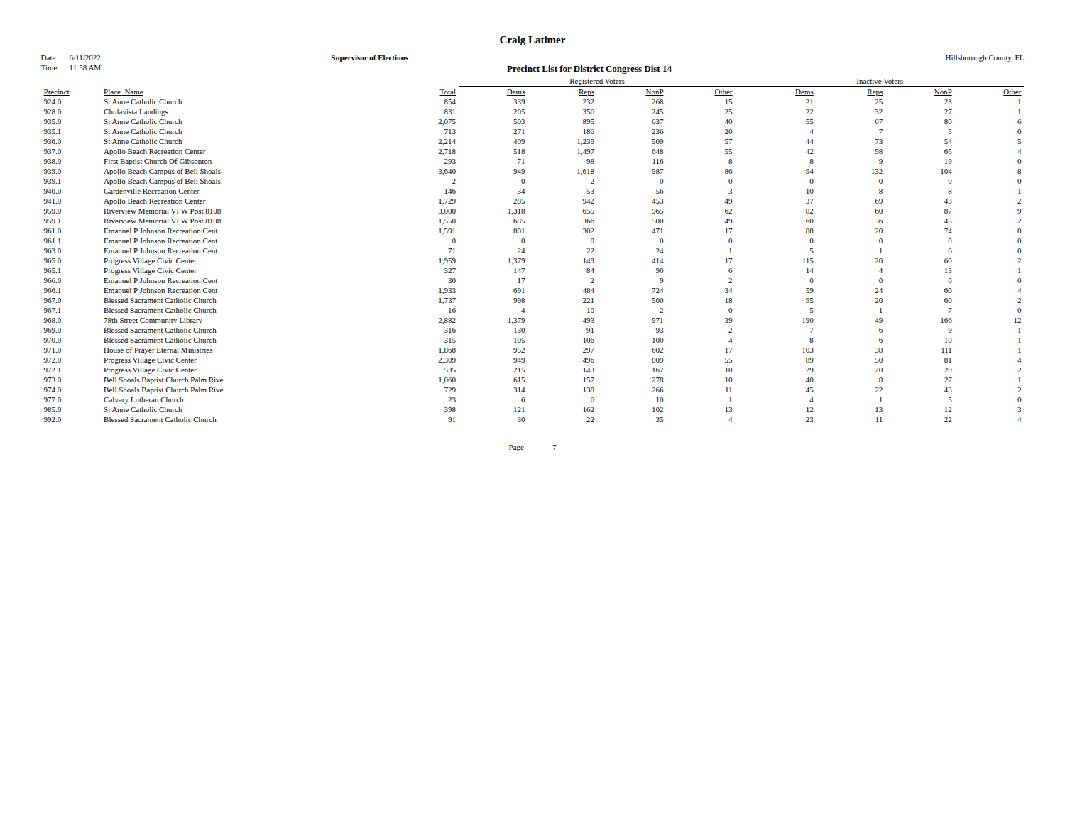Craig Latimer
| Date | 6/11/2022 | Supervisor of Elections | Hillsborough County, FL |
| Time | 11:58 AM | Precinct List for District Congress Dist 14 | |
| | | | Registered Voters | Inactive Voters |
| --- | --- | --- | --- | --- |
| Precinct | Place_Name | Total | Dems | Reps | NonP | Other | Dems | Reps | NonP | Other |
| 924.0 | St Anne Catholic Church | 854 | 339 | 232 | 268 | 15 | 21 | 25 | 28 | 1 |
| 928.0 | Chulavista Landings | 831 | 205 | 356 | 245 | 25 | 22 | 32 | 27 | 1 |
| 935.0 | St Anne Catholic Church | 2,075 | 503 | 895 | 637 | 40 | 55 | 67 | 80 | 6 |
| 935.1 | St Anne Catholic Church | 713 | 271 | 186 | 236 | 20 | 4 | 7 | 5 | 0 |
| 936.0 | St Anne Catholic Church | 2,214 | 409 | 1,239 | 509 | 57 | 44 | 73 | 54 | 5 |
| 937.0 | Apollo Beach Recreation Center | 2,718 | 518 | 1,497 | 648 | 55 | 42 | 98 | 65 | 4 |
| 938.0 | First Baptist Church Of Gibsonton | 293 | 71 | 98 | 116 | 8 | 8 | 9 | 19 | 0 |
| 939.0 | Apollo Beach Campus of Bell Shoals | 3,640 | 949 | 1,618 | 987 | 86 | 94 | 132 | 104 | 8 |
| 939.1 | Apollo Beach Campus of Bell Shoals | 2 | 0 | 2 | 0 | 0 | 0 | 0 | 0 | 0 |
| 940.0 | Gardenville Recreation Center | 146 | 34 | 53 | 56 | 3 | 10 | 8 | 8 | 1 |
| 941.0 | Apollo Beach Recreation Center | 1,729 | 285 | 942 | 453 | 49 | 37 | 69 | 43 | 2 |
| 959.0 | Riverview Memorial VFW Post 8108 | 3,000 | 1,318 | 655 | 965 | 62 | 82 | 60 | 87 | 9 |
| 959.1 | Riverview Memorial VFW Post 8108 | 1,550 | 635 | 366 | 500 | 49 | 60 | 36 | 45 | 2 |
| 961.0 | Emanuel P Johnson Recreation Cent | 1,591 | 801 | 302 | 471 | 17 | 88 | 20 | 74 | 0 |
| 961.1 | Emanuel P Johnson Recreation Cent | 0 | 0 | 0 | 0 | 0 | 0 | 0 | 0 | 0 |
| 963.0 | Emanuel P Johnson Recreation Cent | 71 | 24 | 22 | 24 | 1 | 5 | 1 | 6 | 0 |
| 965.0 | Progress Village Civic Center | 1,959 | 1,379 | 149 | 414 | 17 | 115 | 20 | 60 | 2 |
| 965.1 | Progress Village Civic Center | 327 | 147 | 84 | 90 | 6 | 14 | 4 | 13 | 1 |
| 966.0 | Emanuel P Johnson Recreation Cent | 30 | 17 | 2 | 9 | 2 | 0 | 0 | 0 | 0 |
| 966.1 | Emanuel P Johnson Recreation Cent | 1,933 | 691 | 484 | 724 | 34 | 59 | 24 | 60 | 4 |
| 967.0 | Blessed Sacrament Catholic Church | 1,737 | 998 | 221 | 500 | 18 | 95 | 20 | 60 | 2 |
| 967.1 | Blessed Sacrament Catholic Church | 16 | 4 | 10 | 2 | 0 | 5 | 1 | 7 | 0 |
| 968.0 | 78th Street Community Library | 2,882 | 1,379 | 493 | 971 | 39 | 190 | 49 | 166 | 12 |
| 969.0 | Blessed Sacrament Catholic Church | 316 | 130 | 91 | 93 | 2 | 7 | 6 | 9 | 1 |
| 970.0 | Blessed Sacrament Catholic Church | 315 | 105 | 106 | 100 | 4 | 8 | 6 | 10 | 1 |
| 971.0 | House of Prayer Eternal Ministries | 1,868 | 952 | 297 | 602 | 17 | 103 | 38 | 111 | 1 |
| 972.0 | Progress Village Civic Center | 2,309 | 949 | 496 | 809 | 55 | 89 | 50 | 81 | 4 |
| 972.1 | Progress Village Civic Center | 535 | 215 | 143 | 167 | 10 | 29 | 20 | 20 | 2 |
| 973.0 | Bell Shoals Baptist Church Palm Rive | 1,060 | 615 | 157 | 278 | 10 | 40 | 8 | 27 | 1 |
| 974.0 | Bell Shoals Baptist Church Palm Rive | 729 | 314 | 138 | 266 | 11 | 45 | 22 | 43 | 2 |
| 977.0 | Calvary Lutheran Church | 23 | 6 | 6 | 10 | 1 | 4 | 1 | 5 | 0 |
| 985.0 | St Anne Catholic Church | 398 | 121 | 162 | 102 | 13 | 12 | 13 | 12 | 3 |
| 992.0 | Blessed Sacrament Catholic Church | 91 | 30 | 22 | 35 | 4 | 23 | 11 | 22 | 4 |
Page 7